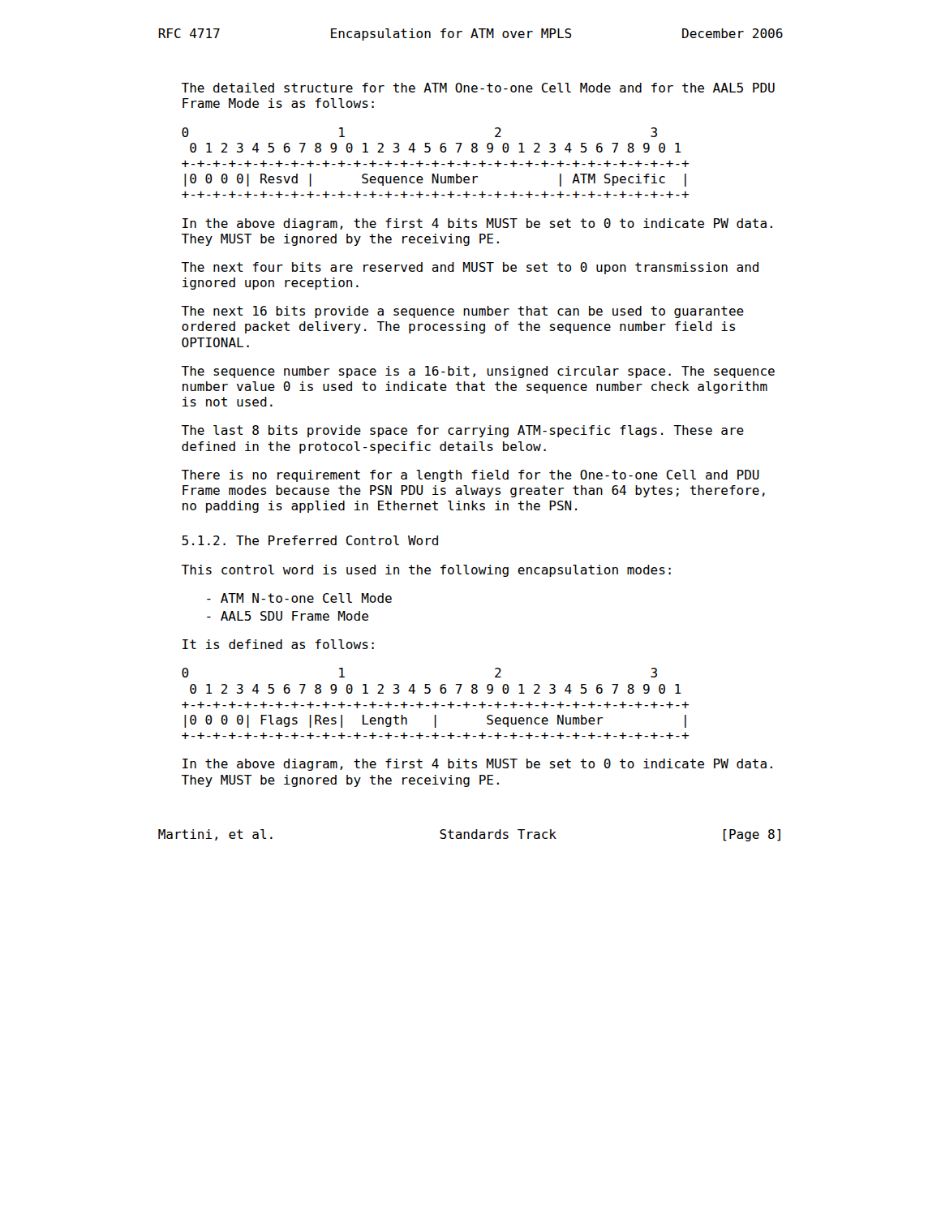RFC 4717 Encapsulation for ATM over MPLS December 2006
The detailed structure for the ATM One-to-one Cell Mode and for the AAL5 PDU Frame Mode is as follows:
0                   1                   2                   3
 0 1 2 3 4 5 6 7 8 9 0 1 2 3 4 5 6 7 8 9 0 1 2 3 4 5 6 7 8 9 0 1
+-+-+-+-+-+-+-+-+-+-+-+-+-+-+-+-+-+-+-+-+-+-+-+-+-+-+-+-+-+-+-+-+
|0 0 0 0| Resvd |      Sequence Number          | ATM Specific  |
+-+-+-+-+-+-+-+-+-+-+-+-+-+-+-+-+-+-+-+-+-+-+-+-+-+-+-+-+-+-+-+-+
In the above diagram, the first 4 bits MUST be set to 0 to indicate PW data. They MUST be ignored by the receiving PE.
The next four bits are reserved and MUST be set to 0 upon transmission and ignored upon reception.
The next 16 bits provide a sequence number that can be used to guarantee ordered packet delivery. The processing of the sequence number field is OPTIONAL.
The sequence number space is a 16-bit, unsigned circular space. The sequence number value 0 is used to indicate that the sequence number check algorithm is not used.
The last 8 bits provide space for carrying ATM-specific flags. These are defined in the protocol-specific details below.
There is no requirement for a length field for the One-to-one Cell and PDU Frame modes because the PSN PDU is always greater than 64 bytes; therefore, no padding is applied in Ethernet links in the PSN.
5.1.2. The Preferred Control Word
This control word is used in the following encapsulation modes:
ATM N-to-one Cell Mode
AAL5 SDU Frame Mode
It is defined as follows:
0                   1                   2                   3
 0 1 2 3 4 5 6 7 8 9 0 1 2 3 4 5 6 7 8 9 0 1 2 3 4 5 6 7 8 9 0 1
+-+-+-+-+-+-+-+-+-+-+-+-+-+-+-+-+-+-+-+-+-+-+-+-+-+-+-+-+-+-+-+-+
|0 0 0 0| Flags |Res|  Length   |      Sequence Number          |
+-+-+-+-+-+-+-+-+-+-+-+-+-+-+-+-+-+-+-+-+-+-+-+-+-+-+-+-+-+-+-+-+
In the above diagram, the first 4 bits MUST be set to 0 to indicate PW data. They MUST be ignored by the receiving PE.
Martini, et al. Standards Track [Page 8]